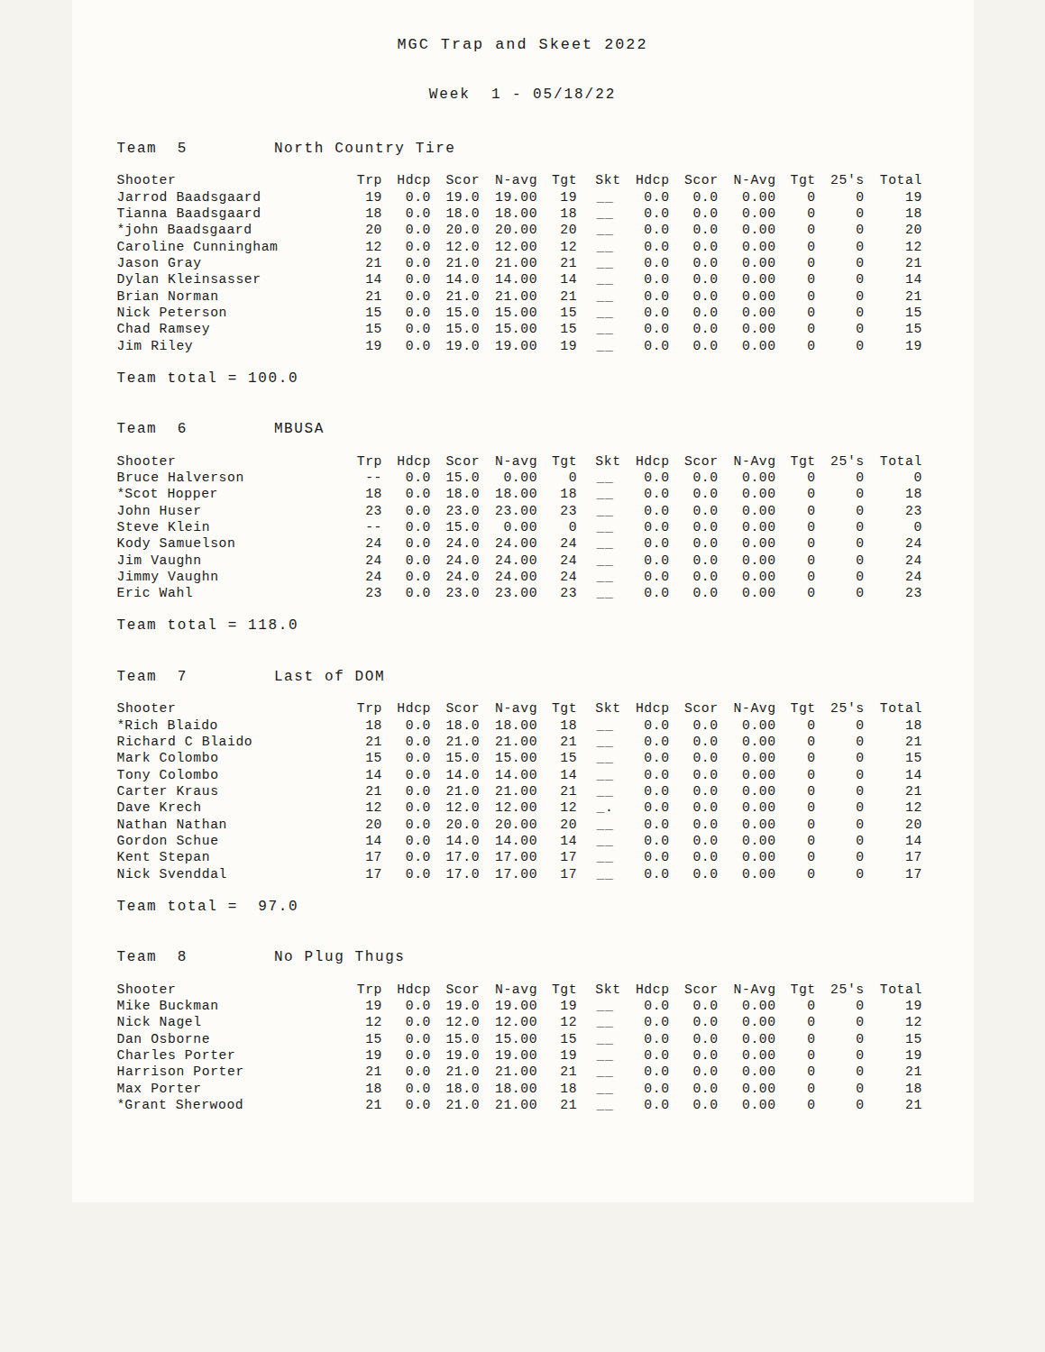MGC Trap and Skeet 2022
Week 1 - 05/18/22
Team 5 North Country Tire
| Shooter | Trp | Hdcp | Scor | N-avg | Tgt | Skt | Hdcp | Scor | N-Avg | Tgt | 25's | Total |
| --- | --- | --- | --- | --- | --- | --- | --- | --- | --- | --- | --- | --- |
| Jarrod Baadsgaard | 19 | 0.0 | 19.0 | 19.00 | 19 | __ | 0.0 | 0.0 | 0.00 | 0 | 0 | 19 |
| Tianna Baadsgaard | 18 | 0.0 | 18.0 | 18.00 | 18 | __ | 0.0 | 0.0 | 0.00 | 0 | 0 | 18 |
| * john Baadsgaard | 20 | 0.0 | 20.0 | 20.00 | 20 | __ | 0.0 | 0.0 | 0.00 | 0 | 0 | 20 |
| Caroline Cunningham | 12 | 0.0 | 12.0 | 12.00 | 12 | __ | 0.0 | 0.0 | 0.00 | 0 | 0 | 12 |
| Jason Gray | 21 | 0.0 | 21.0 | 21.00 | 21 | __ | 0.0 | 0.0 | 0.00 | 0 | 0 | 21 |
| Dylan Kleinsasser | 14 | 0.0 | 14.0 | 14.00 | 14 | __ | 0.0 | 0.0 | 0.00 | 0 | 0 | 14 |
| Brian Norman | 21 | 0.0 | 21.0 | 21.00 | 21 | __ | 0.0 | 0.0 | 0.00 | 0 | 0 | 21 |
| Nick Peterson | 15 | 0.0 | 15.0 | 15.00 | 15 | __ | 0.0 | 0.0 | 0.00 | 0 | 0 | 15 |
| Chad Ramsey | 15 | 0.0 | 15.0 | 15.00 | 15 | __ | 0.0 | 0.0 | 0.00 | 0 | 0 | 15 |
| Jim Riley | 19 | 0.0 | 19.0 | 19.00 | 19 | __ | 0.0 | 0.0 | 0.00 | 0 | 0 | 19 |
Team total = 100.0
Team 6 MBUSA
| Shooter | Trp | Hdcp | Scor | N-avg | Tgt | Skt | Hdcp | Scor | N-Avg | Tgt | 25's | Total |
| --- | --- | --- | --- | --- | --- | --- | --- | --- | --- | --- | --- | --- |
| Bruce Halverson | -- | 0.0 | 15.0 | 0.00 | 0 | __ | 0.0 | 0.0 | 0.00 | 0 | 0 | 0 |
| * Scot Hopper | 18 | 0.0 | 18.0 | 18.00 | 18 | __ | 0.0 | 0.0 | 0.00 | 0 | 0 | 18 |
| John Huser | 23 | 0.0 | 23.0 | 23.00 | 23 | __ | 0.0 | 0.0 | 0.00 | 0 | 0 | 23 |
| Steve Klein | -- | 0.0 | 15.0 | 0.00 | 0 | __ | 0.0 | 0.0 | 0.00 | 0 | 0 | 0 |
| Kody Samuelson | 24 | 0.0 | 24.0 | 24.00 | 24 | __ | 0.0 | 0.0 | 0.00 | 0 | 0 | 24 |
| Jim Vaughn | 24 | 0.0 | 24.0 | 24.00 | 24 | __ | 0.0 | 0.0 | 0.00 | 0 | 0 | 24 |
| Jimmy Vaughn | 24 | 0.0 | 24.0 | 24.00 | 24 | __ | 0.0 | 0.0 | 0.00 | 0 | 0 | 24 |
| Eric Wahl | 23 | 0.0 | 23.0 | 23.00 | 23 | __ | 0.0 | 0.0 | 0.00 | 0 | 0 | 23 |
Team total = 118.0
Team 7 Last of DOM
| Shooter | Trp | Hdcp | Scor | N-avg | Tgt | Skt | Hdcp | Scor | N-Avg | Tgt | 25's | Total |
| --- | --- | --- | --- | --- | --- | --- | --- | --- | --- | --- | --- | --- |
| * Rich Blaido | 18 | 0.0 | 18.0 | 18.00 | 18 | __ | 0.0 | 0.0 | 0.00 | 0 | 0 | 18 |
| Richard C Blaido | 21 | 0.0 | 21.0 | 21.00 | 21 | __ | 0.0 | 0.0 | 0.00 | 0 | 0 | 21 |
| Mark Colombo | 15 | 0.0 | 15.0 | 15.00 | 15 | __ | 0.0 | 0.0 | 0.00 | 0 | 0 | 15 |
| Tony Colombo | 14 | 0.0 | 14.0 | 14.00 | 14 | __ | 0.0 | 0.0 | 0.00 | 0 | 0 | 14 |
| Carter Kraus | 21 | 0.0 | 21.0 | 21.00 | 21 | __ | 0.0 | 0.0 | 0.00 | 0 | 0 | 21 |
| Dave Krech | 12 | 0.0 | 12.0 | 12.00 | 12 | _. | 0.0 | 0.0 | 0.00 | 0 | 0 | 12 |
| Nathan Nathan | 20 | 0.0 | 20.0 | 20.00 | 20 | __ | 0.0 | 0.0 | 0.00 | 0 | 0 | 20 |
| Gordon Schue | 14 | 0.0 | 14.0 | 14.00 | 14 | __ | 0.0 | 0.0 | 0.00 | 0 | 0 | 14 |
| Kent Stepan | 17 | 0.0 | 17.0 | 17.00 | 17 | __ | 0.0 | 0.0 | 0.00 | 0 | 0 | 17 |
| Nick Svenddal | 17 | 0.0 | 17.0 | 17.00 | 17 | __ | 0.0 | 0.0 | 0.00 | 0 | 0 | 17 |
Team total = 97.0
Team 8 No Plug Thugs
| Shooter | Trp | Hdcp | Scor | N-avg | Tgt | Skt | Hdcp | Scor | N-Avg | Tgt | 25's | Total |
| --- | --- | --- | --- | --- | --- | --- | --- | --- | --- | --- | --- | --- |
| Mike Buckman | 19 | 0.0 | 19.0 | 19.00 | 19 | __ | 0.0 | 0.0 | 0.00 | 0 | 0 | 19 |
| Nick Nagel | 12 | 0.0 | 12.0 | 12.00 | 12 | __ | 0.0 | 0.0 | 0.00 | 0 | 0 | 12 |
| Dan Osborne | 15 | 0.0 | 15.0 | 15.00 | 15 | __ | 0.0 | 0.0 | 0.00 | 0 | 0 | 15 |
| Charles Porter | 19 | 0.0 | 19.0 | 19.00 | 19 | __ | 0.0 | 0.0 | 0.00 | 0 | 0 | 19 |
| Harrison Porter | 21 | 0.0 | 21.0 | 21.00 | 21 | __ | 0.0 | 0.0 | 0.00 | 0 | 0 | 21 |
| Max Porter | 18 | 0.0 | 18.0 | 18.00 | 18 | __ | 0.0 | 0.0 | 0.00 | 0 | 0 | 18 |
| * Grant Sherwood | 21 | 0.0 | 21.0 | 21.00 | 21 | __ | 0.0 | 0.0 | 0.00 | 0 | 0 | 21 |